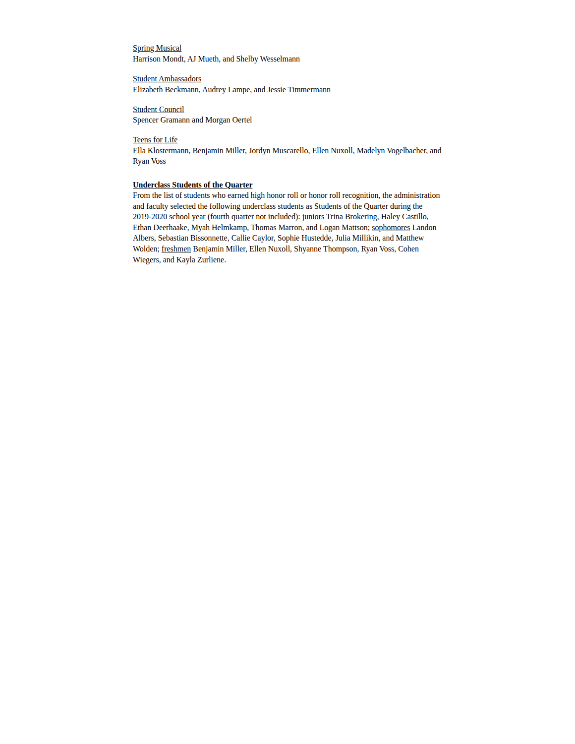Spring Musical
Harrison Mondt, AJ Mueth, and Shelby Wesselmann
Student Ambassadors
Elizabeth Beckmann, Audrey Lampe, and Jessie Timmermann
Student Council
Spencer Gramann and Morgan Oertel
Teens for Life
Ella Klostermann, Benjamin Miller, Jordyn Muscarello, Ellen Nuxoll, Madelyn Vogelbacher, and Ryan Voss
Underclass Students of the Quarter
From the list of students who earned high honor roll or honor roll recognition, the administration and faculty selected the following underclass students as Students of the Quarter during the 2019-2020 school year (fourth quarter not included): juniors Trina Brokering, Haley Castillo, Ethan Deerhaake, Myah Helmkamp, Thomas Marron, and Logan Mattson; sophomores Landon Albers, Sebastian Bissonnette, Callie Caylor, Sophie Hustedde, Julia Millikin, and Matthew Wolden; freshmen Benjamin Miller, Ellen Nuxoll, Shyanne Thompson, Ryan Voss, Cohen Wiegers, and Kayla Zurliene.